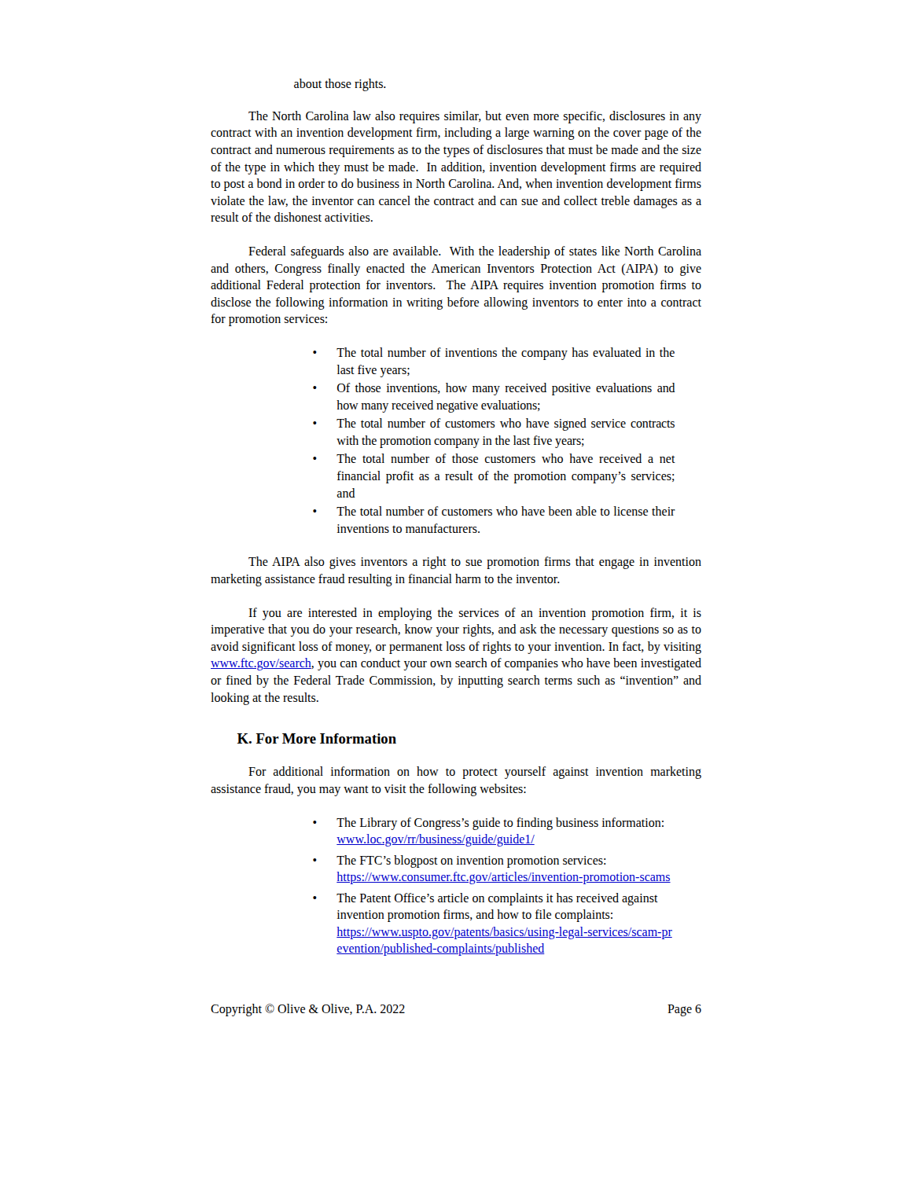about those rights.
The North Carolina law also requires similar, but even more specific, disclosures in any contract with an invention development firm, including a large warning on the cover page of the contract and numerous requirements as to the types of disclosures that must be made and the size of the type in which they must be made. In addition, invention development firms are required to post a bond in order to do business in North Carolina. And, when invention development firms violate the law, the inventor can cancel the contract and can sue and collect treble damages as a result of the dishonest activities.
Federal safeguards also are available. With the leadership of states like North Carolina and others, Congress finally enacted the American Inventors Protection Act (AIPA) to give additional Federal protection for inventors. The AIPA requires invention promotion firms to disclose the following information in writing before allowing inventors to enter into a contract for promotion services:
The total number of inventions the company has evaluated in the last five years;
Of those inventions, how many received positive evaluations and how many received negative evaluations;
The total number of customers who have signed service contracts with the promotion company in the last five years;
The total number of those customers who have received a net financial profit as a result of the promotion company’s services; and
The total number of customers who have been able to license their inventions to manufacturers.
The AIPA also gives inventors a right to sue promotion firms that engage in invention marketing assistance fraud resulting in financial harm to the inventor.
If you are interested in employing the services of an invention promotion firm, it is imperative that you do your research, know your rights, and ask the necessary questions so as to avoid significant loss of money, or permanent loss of rights to your invention. In fact, by visiting www.ftc.gov/search, you can conduct your own search of companies who have been investigated or fined by the Federal Trade Commission, by inputting search terms such as “invention” and looking at the results.
K. For More Information
For additional information on how to protect yourself against invention marketing assistance fraud, you may want to visit the following websites:
The Library of Congress’s guide to finding business information:
www.loc.gov/rr/business/guide/guide1/
The FTC’s blogpost on invention promotion services:
https://www.consumer.ftc.gov/articles/invention-promotion-scams
The Patent Office’s article on complaints it has received against invention promotion firms, and how to file complaints:
https://www.uspto.gov/patents/basics/using-legal-services/scam-prevention/published-complaints/published
Copyright © Olive & Olive, P.A. 2022
Page 6